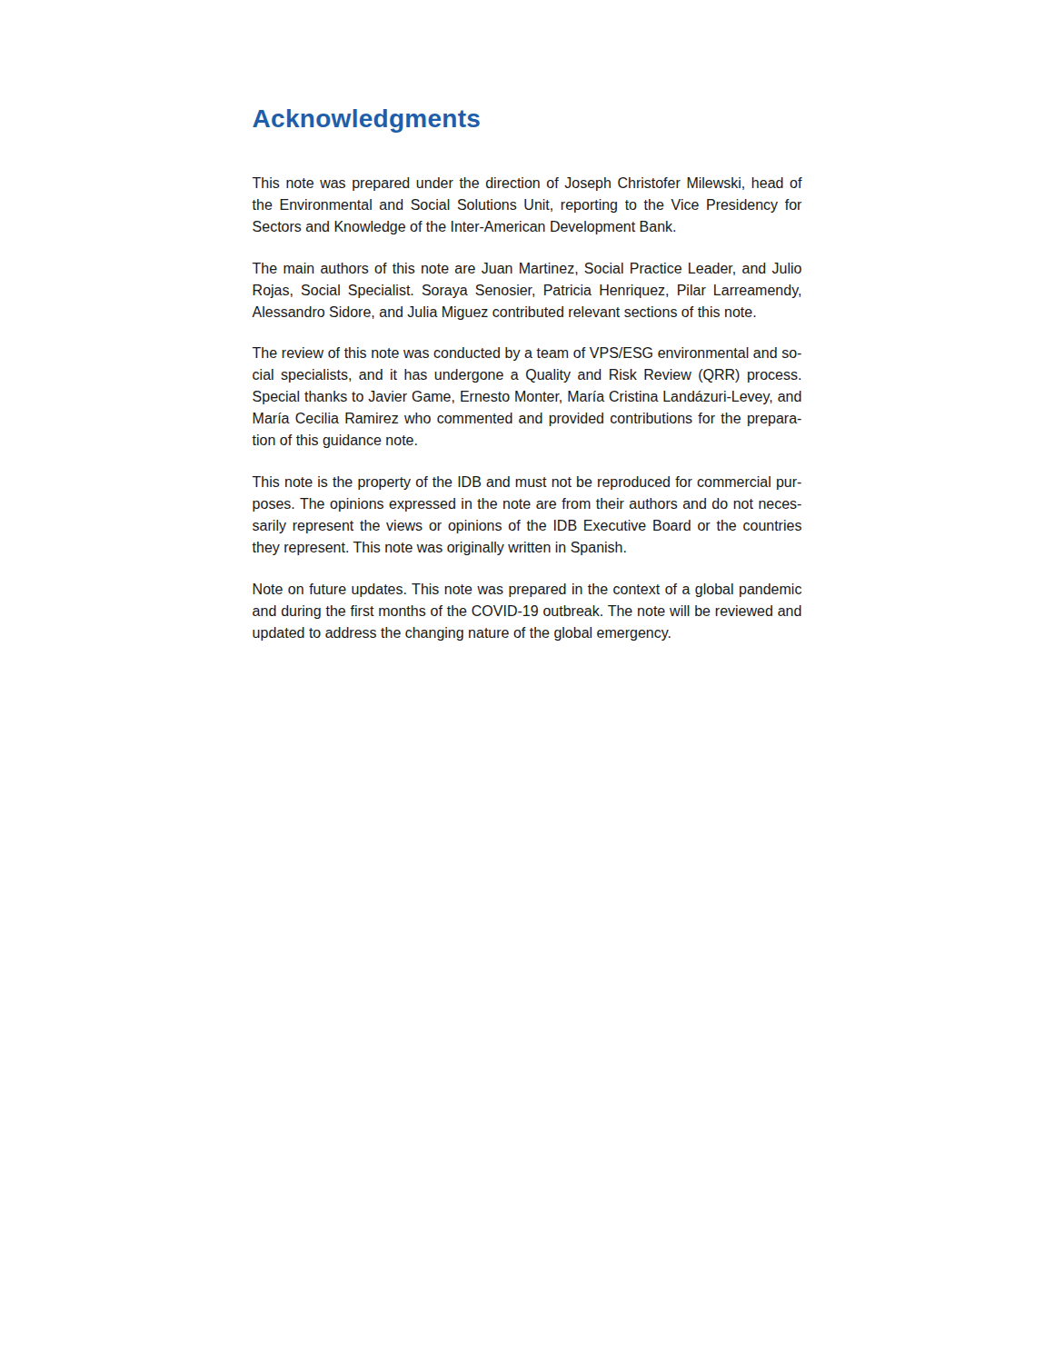Acknowledgments
This note was prepared under the direction of Joseph Christofer Milewski, head of the Environmental and Social Solutions Unit, reporting to the Vice Presidency for Sectors and Knowledge of the Inter-American Development Bank.
The main authors of this note are Juan Martinez, Social Practice Leader, and Julio Rojas, Social Specialist. Soraya Senosier, Patricia Henriquez, Pilar Larreamendy, Alessandro Sidore, and Julia Miguez contributed relevant sections of this note.
The review of this note was conducted by a team of VPS/ESG environmental and social specialists, and it has undergone a Quality and Risk Review (QRR) process. Special thanks to Javier Game, Ernesto Monter, María Cristina Landázuri-Levey, and María Cecilia Ramirez who commented and provided contributions for the preparation of this guidance note.
This note is the property of the IDB and must not be reproduced for commercial purposes. The opinions expressed in the note are from their authors and do not necessarily represent the views or opinions of the IDB Executive Board or the countries they represent. This note was originally written in Spanish.
Note on future updates. This note was prepared in the context of a global pandemic and during the first months of the COVID-19 outbreak. The note will be reviewed and updated to address the changing nature of the global emergency.